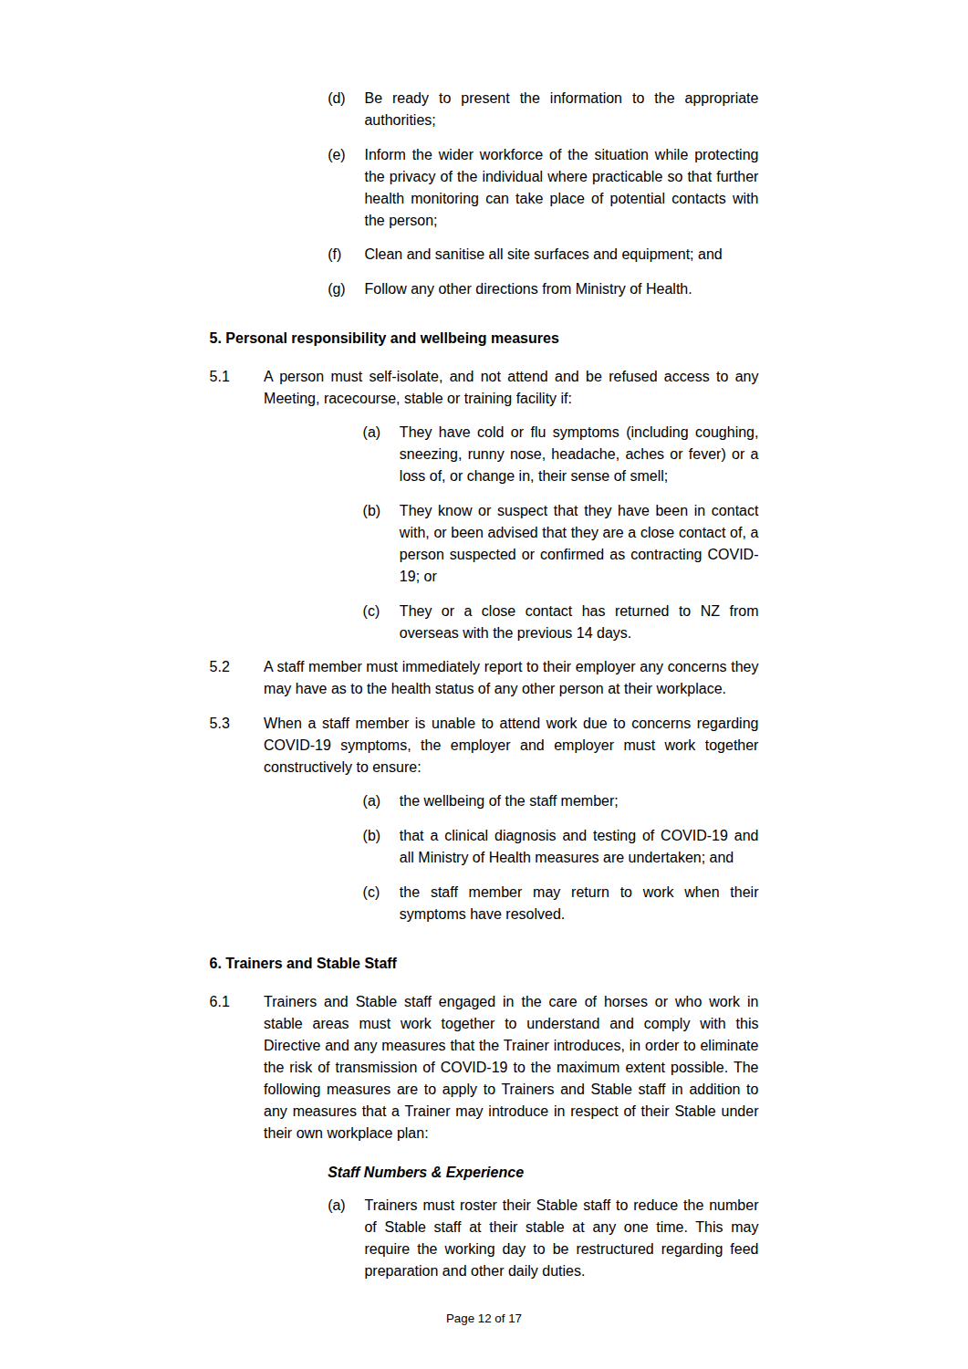(d)
Be ready to present the information to the appropriate authorities;
(e)
Inform the wider workforce of the situation while protecting the privacy of the individual where practicable so that further health monitoring can take place of potential contacts with the person;
(f)
Clean and sanitise all site surfaces and equipment; and
(g)
Follow any other directions from Ministry of Health.
5. Personal responsibility and wellbeing measures
5.1
A person must self-isolate, and not attend and be refused access to any Meeting, racecourse, stable or training facility if:
(a)
They have cold or flu symptoms (including coughing, sneezing, runny nose, headache, aches or fever) or a loss of, or change in, their sense of smell;
(b)
They know or suspect that they have been in contact with, or been advised that they are a close contact of, a person suspected or confirmed as contracting COVID-19; or
(c)
They or a close contact has returned to NZ from overseas with the previous 14 days.
5.2
A staff member must immediately report to their employer any concerns they may have as to the health status of any other person at their workplace.
5.3
When a staff member is unable to attend work due to concerns regarding COVID-19 symptoms, the employer and employer must work together constructively to ensure:
(a)
the wellbeing of the staff member;
(b)
that a clinical diagnosis and testing of COVID-19 and all Ministry of Health measures are undertaken; and
(c)
the staff member may return to work when their symptoms have resolved.
6. Trainers and Stable Staff
6.1
Trainers and Stable staff engaged in the care of horses or who work in stable areas must work together to understand and comply with this Directive and any measures that the Trainer introduces, in order to eliminate the risk of transmission of COVID-19 to the maximum extent possible. The following measures are to apply to Trainers and Stable staff in addition to any measures that a Trainer may introduce in respect of their Stable under their own workplace plan:
Staff Numbers & Experience
(a)
Trainers must roster their Stable staff to reduce the number of Stable staff at their stable at any one time. This may require the working day to be restructured regarding feed preparation and other daily duties.
Page 12 of 17